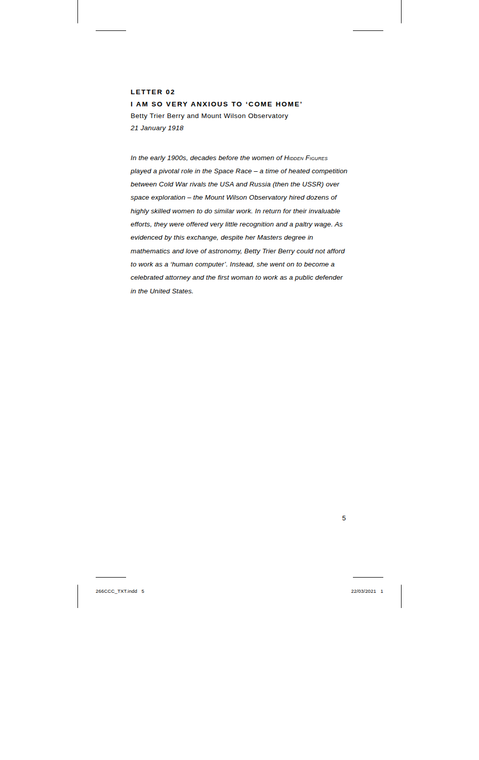Letter 02
I am so very anxious to ‘come home’
Betty Trier Berry and Mount Wilson Observatory
21 January 1918
In the early 1900s, decades before the women of Hidden Figures played a pivotal role in the Space Race – a time of heated competition between Cold War rivals the USA and Russia (then the USSR) over space exploration – the Mount Wilson Observatory hired dozens of highly skilled women to do similar work. In return for their invaluable efforts, they were offered very little recognition and a paltry wage. As evidenced by this exchange, despite her Masters degree in mathematics and love of astronomy, Betty Trier Berry could not afford to work as a ‘human computer’. Instead, she went on to become a celebrated attorney and the first woman to work as a public defender in the United States.
5
266CCC_TXT.indd 5 22/03/2021 1